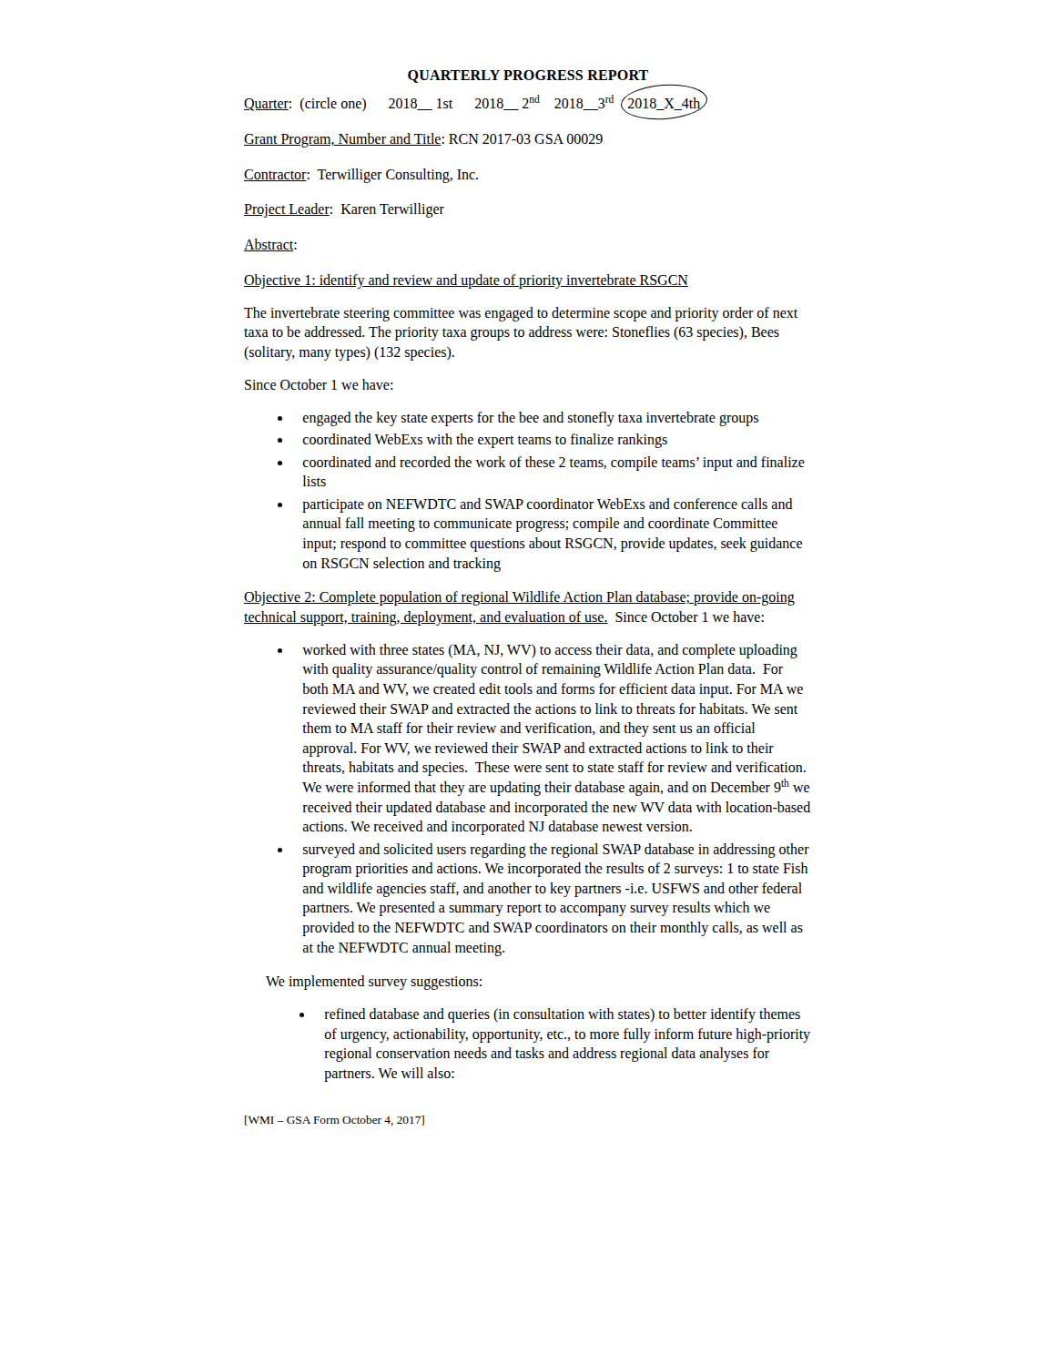QUARTERLY PROGRESS REPORT
Quarter: (circle one) 2018__ 1st 2018__ 2nd 2018__3rd 2018_X_4th
Grant Program, Number and Title: RCN 2017-03 GSA 00029
Contractor: Terwilliger Consulting, Inc.
Project Leader: Karen Terwilliger
Abstract:
Objective 1: identify and review and update of priority invertebrate RSGCN
The invertebrate steering committee was engaged to determine scope and priority order of next taxa to be addressed. The priority taxa groups to address were: Stoneflies (63 species), Bees (solitary, many types) (132 species).
Since October 1 we have:
engaged the key state experts for the bee and stonefly taxa invertebrate groups
coordinated WebExs with the expert teams to finalize rankings
coordinated and recorded the work of these 2 teams, compile teams’ input and finalize lists
participate on NEFWDTC and SWAP coordinator WebExs and conference calls and annual fall meeting to communicate progress; compile and coordinate Committee input; respond to committee questions about RSGCN, provide updates, seek guidance on RSGCN selection and tracking
Objective 2: Complete population of regional Wildlife Action Plan database; provide on-going technical support, training, deployment, and evaluation of use. Since October 1 we have:
worked with three states (MA, NJ, WV) to access their data, and complete uploading with quality assurance/quality control of remaining Wildlife Action Plan data. For both MA and WV, we created edit tools and forms for efficient data input. For MA we reviewed their SWAP and extracted the actions to link to threats for habitats. We sent them to MA staff for their review and verification, and they sent us an official approval. For WV, we reviewed their SWAP and extracted actions to link to their threats, habitats and species. These were sent to state staff for review and verification. We were informed that they are updating their database again, and on December 9th we received their updated database and incorporated the new WV data with location-based actions. We received and incorporated NJ database newest version.
surveyed and solicited users regarding the regional SWAP database in addressing other program priorities and actions. We incorporated the results of 2 surveys: 1 to state Fish and wildlife agencies staff, and another to key partners -i.e. USFWS and other federal partners. We presented a summary report to accompany survey results which we provided to the NEFWDTC and SWAP coordinators on their monthly calls, as well as at the NEFWDTC annual meeting.
We implemented survey suggestions:
refined database and queries (in consultation with states) to better identify themes of urgency, actionability, opportunity, etc., to more fully inform future high-priority regional conservation needs and tasks and address regional data analyses for partners. We will also:
[WMI – GSA Form October 4, 2017]